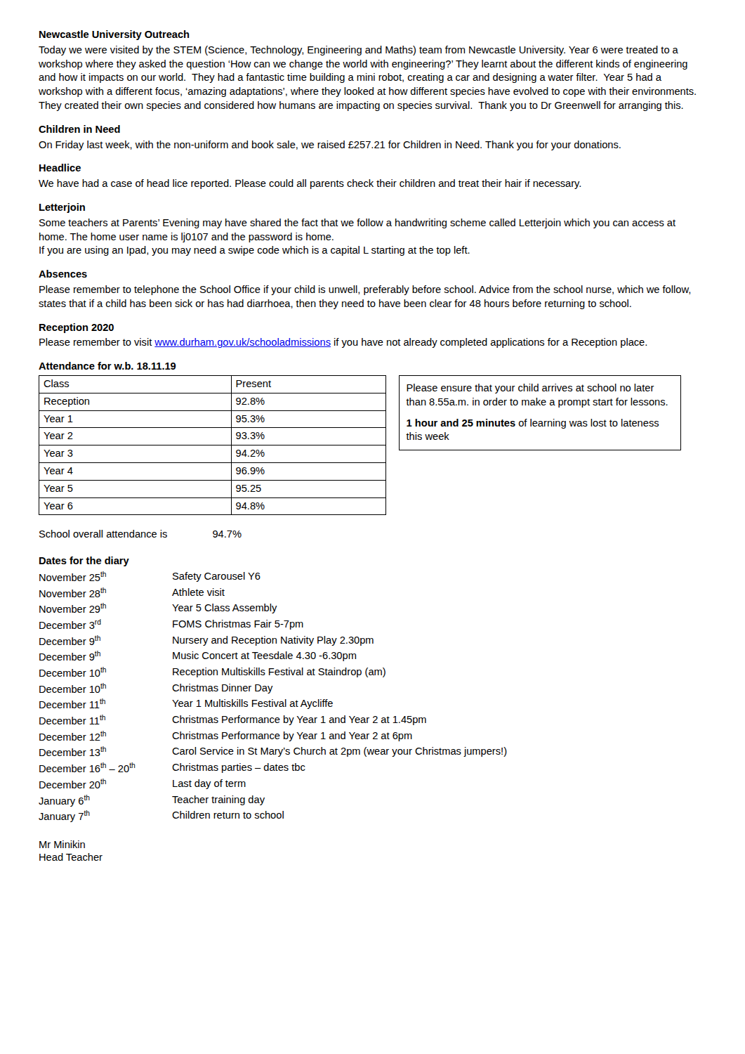Newcastle University Outreach
Today we were visited by the STEM (Science, Technology, Engineering and Maths) team from Newcastle University. Year 6 were treated to a workshop where they asked the question ‘How can we change the world with engineering?’ They learnt about the different kinds of engineering and how it impacts on our world. They had a fantastic time building a mini robot, creating a car and designing a water filter. Year 5 had a workshop with a different focus, ‘amazing adaptations’, where they looked at how different species have evolved to cope with their environments. They created their own species and considered how humans are impacting on species survival. Thank you to Dr Greenwell for arranging this.
Children in Need
On Friday last week, with the non-uniform and book sale, we raised £257.21 for Children in Need. Thank you for your donations.
Headlice
We have had a case of head lice reported. Please could all parents check their children and treat their hair if necessary.
Letterjoin
Some teachers at Parents’ Evening may have shared the fact that we follow a handwriting scheme called Letterjoin which you can access at home. The home user name is lj0107 and the password is home.
If you are using an Ipad, you may need a swipe code which is a capital L starting at the top left.
Absences
Please remember to telephone the School Office if your child is unwell, preferably before school. Advice from the school nurse, which we follow, states that if a child has been sick or has had diarrhoea, then they need to have been clear for 48 hours before returning to school.
Reception 2020
Please remember to visit www.durham.gov.uk/schooladmissions if you have not already completed applications for a Reception place.
Attendance for w.b. 18.11.19
| Class | Present |
| Reception | 92.8% |
| Year 1 | 95.3% |
| Year 2 | 93.3% |
| Year 3 | 94.2% |
| Year 4 | 96.9% |
| Year 5 | 95.25 |
| Year 6 | 94.8% |
Please ensure that your child arrives at school no later than 8.55a.m. in order to make a prompt start for lessons.
1 hour and 25 minutes of learning was lost to lateness this week
School overall attendance is 94.7%
Dates for the diary
| November 25 th | Safety Carousel Y6 |
| November 28 th | Athlete visit |
| November 29 th | Year 5 Class Assembly |
| December 3 rd | FOMS Christmas Fair 5-7pm |
| December 9 th | Nursery and Reception Nativity Play 2.30pm |
| December 9 th | Music Concert at Teesdale 4.30 -6.30pm |
| December 10 th | Reception Multiskills Festival at Staindrop (am) |
| December 10 th | Christmas Dinner Day |
| December 11 th | Year 1 Multiskills Festival at Aycliffe |
| December 11 th | Christmas Performance by Year 1 and Year 2 at 1.45pm |
| December 12 th | Christmas Performance by Year 1 and Year 2 at 6pm |
| December 13 th | Carol Service in St Mary’s Church at 2pm (wear your Christmas jumpers!) |
| December 16 th – 20 th | Christmas parties – dates tbc |
| December 20 th | Last day of term |
| January 6 th | Teacher training day |
| January 7 th | Children return to school |
Mr Minikin
Head Teacher